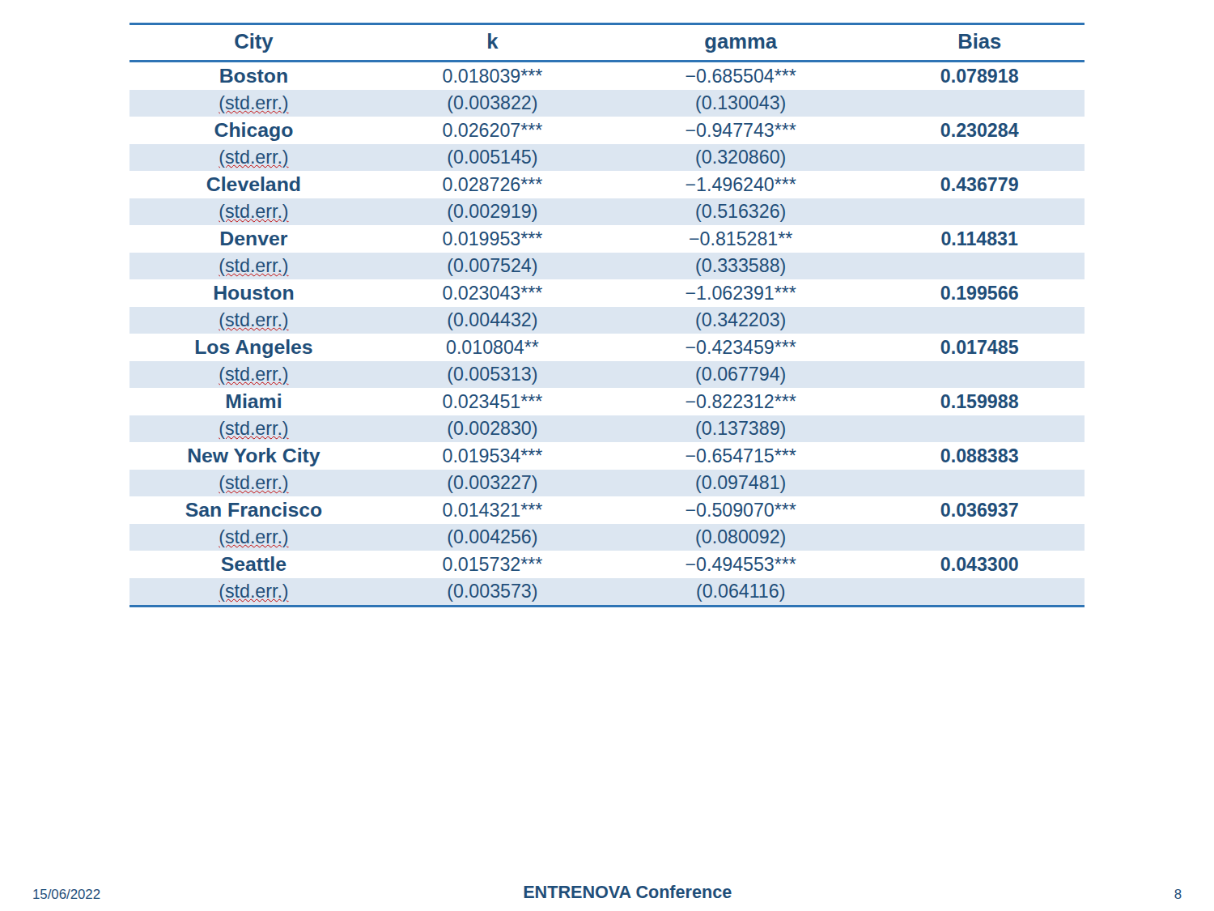| City | k | gamma | Bias |
| --- | --- | --- | --- |
| Boston | 0.018039*** | −0.685504*** | 0.078918 |
| (std.err.) | (0.003822) | (0.130043) | |
| Chicago | 0.026207*** | −0.947743*** | 0.230284 |
| (std.err.) | (0.005145) | (0.320860) | |
| Cleveland | 0.028726*** | −1.496240*** | 0.436779 |
| (std.err.) | (0.002919) | (0.516326) | |
| Denver | 0.019953*** | −0.815281** | 0.114831 |
| (std.err.) | (0.007524) | (0.333588) | |
| Houston | 0.023043*** | −1.062391*** | 0.199566 |
| (std.err.) | (0.004432) | (0.342203) | |
| Los Angeles | 0.010804** | −0.423459*** | 0.017485 |
| (std.err.) | (0.005313) | (0.067794) | |
| Miami | 0.023451*** | −0.822312*** | 0.159988 |
| (std.err.) | (0.002830) | (0.137389) | |
| New York City | 0.019534*** | −0.654715*** | 0.088383 |
| (std.err.) | (0.003227) | (0.097481) | |
| San Francisco | 0.014321*** | −0.509070*** | 0.036937 |
| (std.err.) | (0.004256) | (0.080092) | |
| Seattle | 0.015732*** | −0.494553*** | 0.043300 |
| (std.err.) | (0.003573) | (0.064116) | |
15/06/2022
ENTRENOVA Conference
8